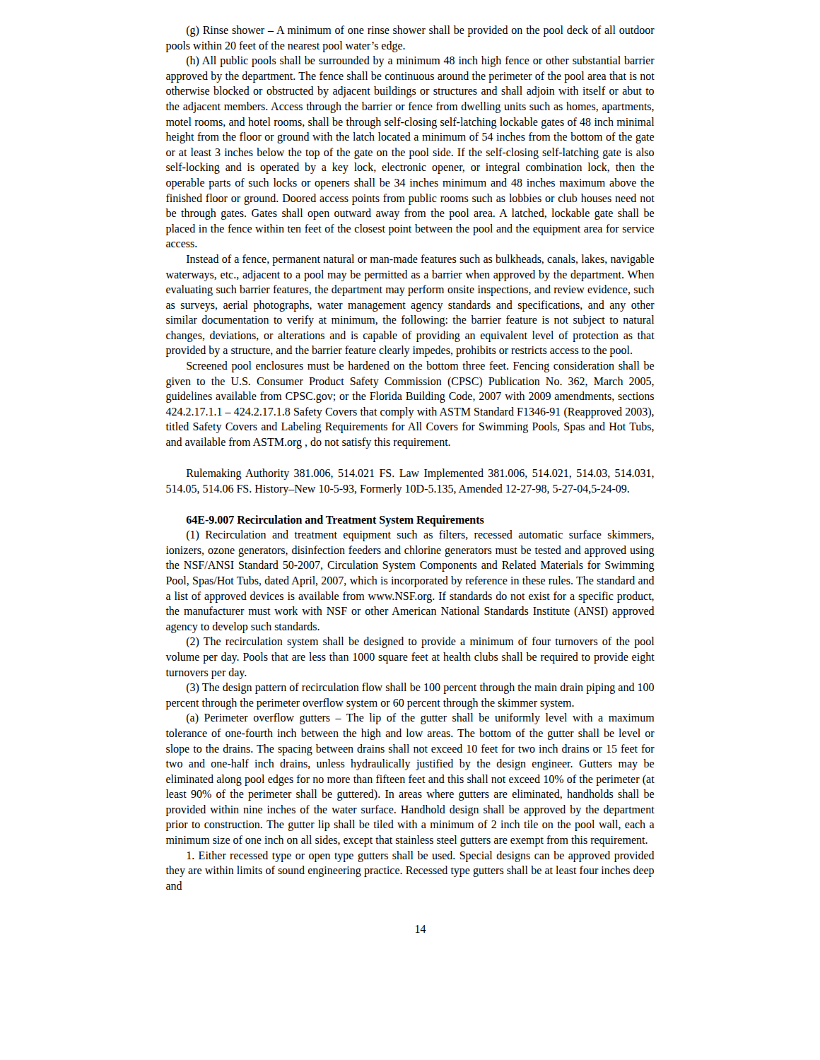(g) Rinse shower – A minimum of one rinse shower shall be provided on the pool deck of all outdoor pools within 20 feet of the nearest pool water’s edge.
(h) All public pools shall be surrounded by a minimum 48 inch high fence or other substantial barrier approved by the department. The fence shall be continuous around the perimeter of the pool area that is not otherwise blocked or obstructed by adjacent buildings or structures and shall adjoin with itself or abut to the adjacent members. Access through the barrier or fence from dwelling units such as homes, apartments, motel rooms, and hotel rooms, shall be through self-closing self-latching lockable gates of 48 inch minimal height from the floor or ground with the latch located a minimum of 54 inches from the bottom of the gate or at least 3 inches below the top of the gate on the pool side. If the self-closing self-latching gate is also self-locking and is operated by a key lock, electronic opener, or integral combination lock, then the operable parts of such locks or openers shall be 34 inches minimum and 48 inches maximum above the finished floor or ground. Doored access points from public rooms such as lobbies or club houses need not be through gates. Gates shall open outward away from the pool area. A latched, lockable gate shall be placed in the fence within ten feet of the closest point between the pool and the equipment area for service access.
Instead of a fence, permanent natural or man-made features such as bulkheads, canals, lakes, navigable waterways, etc., adjacent to a pool may be permitted as a barrier when approved by the department. When evaluating such barrier features, the department may perform onsite inspections, and review evidence, such as surveys, aerial photographs, water management agency standards and specifications, and any other similar documentation to verify at minimum, the following: the barrier feature is not subject to natural changes, deviations, or alterations and is capable of providing an equivalent level of protection as that provided by a structure, and the barrier feature clearly impedes, prohibits or restricts access to the pool.
Screened pool enclosures must be hardened on the bottom three feet. Fencing consideration shall be given to the U.S. Consumer Product Safety Commission (CPSC) Publication No. 362, March 2005, guidelines available from CPSC.gov; or the Florida Building Code, 2007 with 2009 amendments, sections 424.2.17.1.1 – 424.2.17.1.8 Safety Covers that comply with ASTM Standard F1346-91 (Reapproved 2003), titled Safety Covers and Labeling Requirements for All Covers for Swimming Pools, Spas and Hot Tubs, and available from ASTM.org , do not satisfy this requirement.
Rulemaking Authority 381.006, 514.021 FS. Law Implemented 381.006, 514.021, 514.03, 514.031, 514.05, 514.06 FS. History–New 10-5-93, Formerly 10D-5.135, Amended 12-27-98, 5-27-04,5-24-09.
64E-9.007 Recirculation and Treatment System Requirements
(1) Recirculation and treatment equipment such as filters, recessed automatic surface skimmers, ionizers, ozone generators, disinfection feeders and chlorine generators must be tested and approved using the NSF/ANSI Standard 50-2007, Circulation System Components and Related Materials for Swimming Pool, Spas/Hot Tubs, dated April, 2007, which is incorporated by reference in these rules. The standard and a list of approved devices is available from www.NSF.org. If standards do not exist for a specific product, the manufacturer must work with NSF or other American National Standards Institute (ANSI) approved agency to develop such standards.
(2) The recirculation system shall be designed to provide a minimum of four turnovers of the pool volume per day. Pools that are less than 1000 square feet at health clubs shall be required to provide eight turnovers per day.
(3) The design pattern of recirculation flow shall be 100 percent through the main drain piping and 100 percent through the perimeter overflow system or 60 percent through the skimmer system.
(a) Perimeter overflow gutters – The lip of the gutter shall be uniformly level with a maximum tolerance of one-fourth inch between the high and low areas. The bottom of the gutter shall be level or slope to the drains. The spacing between drains shall not exceed 10 feet for two inch drains or 15 feet for two and one-half inch drains, unless hydraulically justified by the design engineer. Gutters may be eliminated along pool edges for no more than fifteen feet and this shall not exceed 10% of the perimeter (at least 90% of the perimeter shall be guttered). In areas where gutters are eliminated, handholds shall be provided within nine inches of the water surface. Handhold design shall be approved by the department prior to construction. The gutter lip shall be tiled with a minimum of 2 inch tile on the pool wall, each a minimum size of one inch on all sides, except that stainless steel gutters are exempt from this requirement.
1. Either recessed type or open type gutters shall be used. Special designs can be approved provided they are within limits of sound engineering practice. Recessed type gutters shall be at least four inches deep and
14